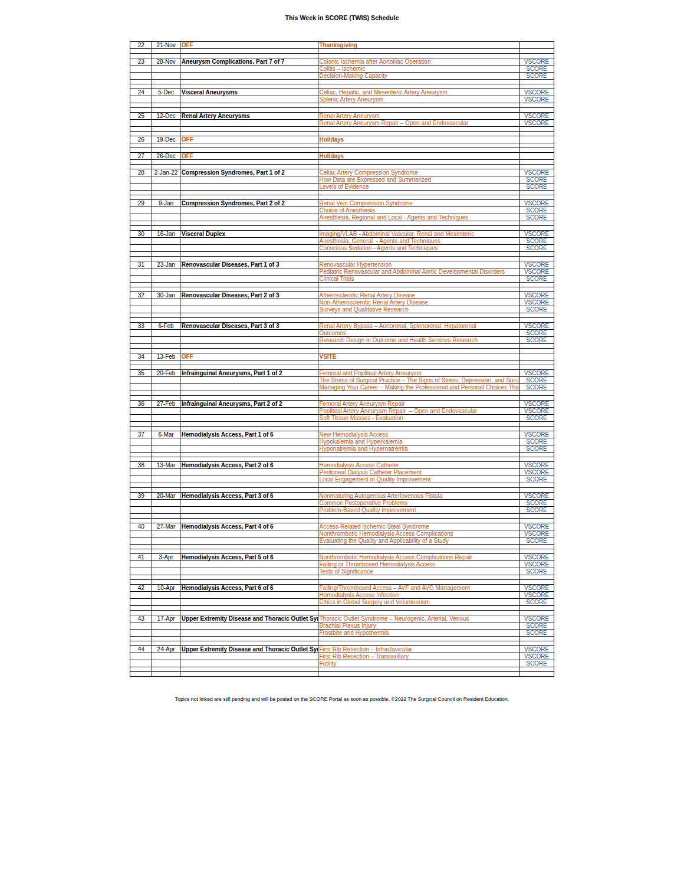This Week in SCORE (TWIS) Schedule
| 22 | 21-Nov | OFF | Thanksgiving | |
| 23 | 28-Nov | Aneurysm Complications, Part 7 of 7 | Colonic Ischemia after Aortoiliac Operation | VSCORE |
| | | | Colitis – Ischemic | SCORE |
| | | | Decision-Making Capacity | SCORE |
| 24 | 5-Dec | Visceral Aneurysms | Celiac, Hepatic, and Mesenteric Artery Aneurysm | VSCORE |
| | | | Splenic Artery Aneurysm | VSCORE |
| 25 | 12-Dec | Renal Artery Aneurysms | Renal Artery Aneurysm | VSCORE |
| | | | Renal Artery Aneurysm Repair – Open and Endovascular | VSCORE |
| 26 | 19-Dec | OFF | Holidays | |
| 27 | 26-Dec | OFF | Holidays | |
| 28 | 2-Jan-22 | Compression Syndromes, Part 1 of 2 | Celiac Artery Compression Syndrome | VSCORE |
| | | | How Data are Expressed and Summarized | SCORE |
| | | | Levels of Evidence | SCORE |
| 29 | 9-Jan | Compression Syndromes, Part 2 of 2 | Renal Vein Compression Syndrome | VSCORE |
| | | | Choice of Anesthesia | SCORE |
| | | | Anesthesia, Regional and Local - Agents and Techniques | SCORE |
| 30 | 16-Jan | Visceral Duplex | Imaging/VLAB - Abdominal Vascular, Renal and Mesenteric | VSCORE |
| | | | Anesthesia, General - Agents and Techniques | SCORE |
| | | | Conscious Sedation - Agents and Techniques | SCORE |
| 31 | 23-Jan | Renovascular Diseases, Part 1 of 3 | Renovascular Hypertension | VSCORE |
| | | | Pediatric Renovascular and Abdominal Aortic Developmental Disorders | VSCORE |
| | | | Clinical Trials | SCORE |
| 32 | 30-Jan | Renovascular Diseases, Part 2 of 3 | Atherosclerotic Renal Artery Disease | VSCORE |
| | | | Non-Atherosclerotic Renal Artery Disease | VSCORE |
| | | | Surveys and Qualitative Research | SCORE |
| 33 | 6-Feb | Renovascular Diseases, Part 3 of 3 | Renal Artery Bypass – Aortorenal, Splenorenal, Hepatorenal | VSCORE |
| | | | Outcomes | SCORE |
| | | | Research Design in Outcome and Health Services Research | SCORE |
| 34 | 13-Feb | OFF | VSITE | |
| 35 | 20-Feb | Infrainguinal Aneurysms, Part 1 of 2 | Femoral and Popliteal Artery Aneurysm | VSCORE |
| | | | The Stress of Surgical Practice – The Signs of Stress, Depression, and Suicide in You and Your Surgical Colleagues | SCORE |
| | | | Managing Your Career – Making the Professional and Personal Choices That Will Define You | SCORE |
| 36 | 27-Feb | Infrainguinal Aneurysms, Part 2 of 2 | Femoral Artery Aneurysm Repair | VSCORE |
| | | | Popliteal Artery Aneurysm Repair – Open and Endovascular | VSCORE |
| | | | Soft Tissue Masses - Evaluation | SCORE |
| 37 | 6-Mar | Hemodialysis Access, Part 1 of 6 | New Hemodialysis Access | VSCORE |
| | | | Hypokalemia and Hyperkalemia | SCORE |
| | | | Hyponatremia and Hypernatremia | SCORE |
| 38 | 13-Mar | Hemodialysis Access, Part 2 of 6 | Hemodialysis Access Catheter | VSCORE |
| | | | Peritoneal Dialysis Catheter Placement | VSCORE |
| | | | Local Engagement in Quality Improvement | SCORE |
| 39 | 20-Mar | Hemodialysis Access, Part 3 of 6 | Nonmaturing Autogenous Arteriovenous Fistula | VSCORE |
| | | | Common Postoperative Problems | SCORE |
| | | | Problem-Based Quality Improvement | SCORE |
| 40 | 27-Mar | Hemodialysis Access, Part 4 of 6 | Access-Related Ischemic Steal Syndrome | VSCORE |
| | | | Nonthrombotic Hemodialysis Access Complications | VSCORE |
| | | | Evaluating the Quality and Applicability of a Study | SCORE |
| 41 | 3-Apr | Hemodialysis Access, Part 5 of 6 | Nonthrombotic Hemodialysis Access Complications Repair | VSCORE |
| | | | Failing or Thrombosed Hemodialysis Access | VSCORE |
| | | | Tests of Significance | SCORE |
| 42 | 10-Apr | Hemodialysis Access, Part 6 of 6 | Failing/Thrombosed Access – AVF and AVG Management | VSCORE |
| | | | Hemodialysis Access Infection | VSCORE |
| | | | Ethics in Global Surgery and Volunteerism | SCORE |
| 43 | 17-Apr | Upper Extremity Disease and Thoracic Outlet Syndromes, Part 1 of 3 | Thoracic Outlet Syndrome – Neurogenic, Arterial, Venous | VSCORE |
| | | | Brachial Plexus Injury | SCORE |
| | | | Frostbite and Hypothermia | SCORE |
| 44 | 24-Apr | Upper Extremity Disease and Thoracic Outlet Syndromes, Part 2 of 3 | First Rib Resection – Infraclavicular | VSCORE |
| | | | First Rib Resection – Transaxillary | VSCORE |
| | | | Futility | SCORE |
Topics not linked are still pending and will be posted on the SCORE Portal as soon as possible. ©2022 The Surgical Council on Resident Education.